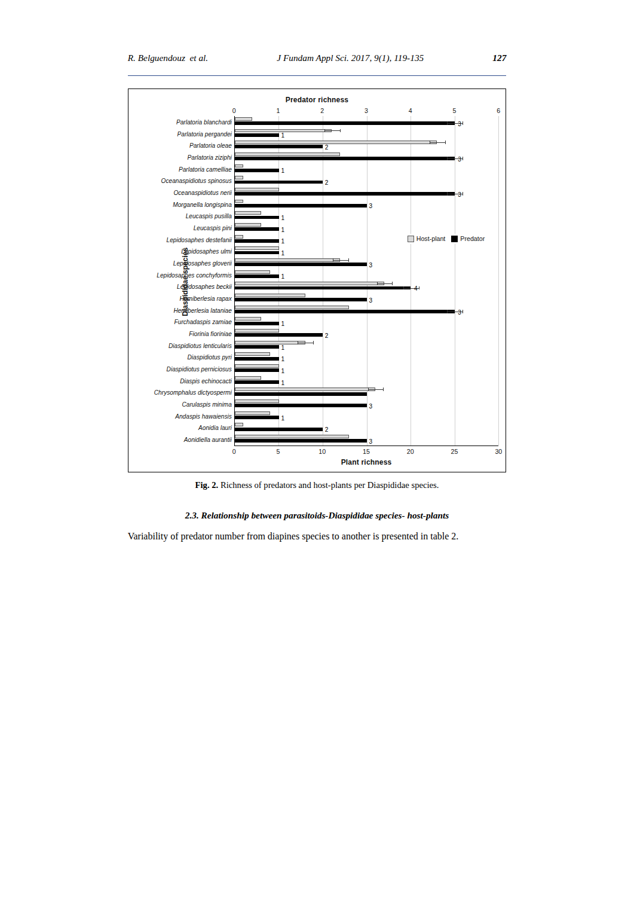R. Belguendouz et al.
J Fundam Appl Sci. 2017, 9(1), 119-135
127
Predator richness
Diaspididae species
0 1 2 3 4 5 6
Host-plant Predator
3
1
2
3
1
2
3
3
1
1
1
1
3
1
4
3
3
1
2
1
1
1
1
3
1
2
3
0 5 10 15 20 25 30
Plant richness
Parlatoria blanchardi
Parlatoria pergandei
Parlatoria oleae
Parlatoria ziziphi
Parlatoria camelliae
Oceanaspidiotus spinosus
Oceanaspidiotus nerii
Morganella longispina
Leucaspis pusilla
Leucaspis pini
Lepidosaphes destefanii
Lepidosaphes ulmi
Lepidosaphes gloverii
Lepidosaphes conchyformis
Lepidosaphes beckii
Hemiberlesia rapax
Hemiberlesia lataniae
Furchadaspis zamiae
Fiorinia fioriniae
Diaspidiotus lenticularis
Diaspidiotus pyri
Diaspidiotus perniciosus
Diaspis echinocacti
Chrysomphalus dictyospermi
Carulaspis minima
Andaspis hawaiensis
Aonidia lauri
Aonidiella aurantii
Fig. 2. Richness of predators and host-plants per Diaspididae species.
2.3. Relationship between parasitoids-Diaspididae species- host-plants
Variability of predator number from diapines species to another is presented in table 2.